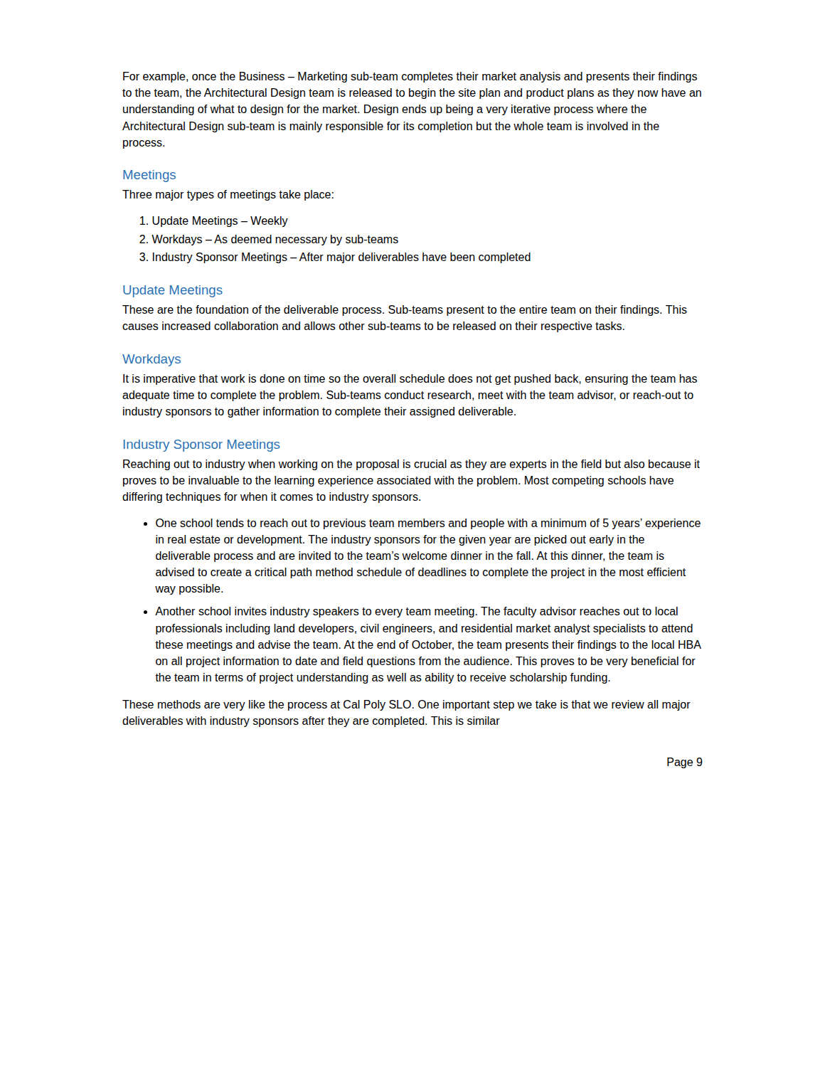For example, once the Business – Marketing sub-team completes their market analysis and presents their findings to the team, the Architectural Design team is released to begin the site plan and product plans as they now have an understanding of what to design for the market. Design ends up being a very iterative process where the Architectural Design sub-team is mainly responsible for its completion but the whole team is involved in the process.
Meetings
Three major types of meetings take place:
Update Meetings – Weekly
Workdays – As deemed necessary by sub-teams
Industry Sponsor Meetings – After major deliverables have been completed
Update Meetings
These are the foundation of the deliverable process. Sub-teams present to the entire team on their findings. This causes increased collaboration and allows other sub-teams to be released on their respective tasks.
Workdays
It is imperative that work is done on time so the overall schedule does not get pushed back, ensuring the team has adequate time to complete the problem. Sub-teams conduct research, meet with the team advisor, or reach-out to industry sponsors to gather information to complete their assigned deliverable.
Industry Sponsor Meetings
Reaching out to industry when working on the proposal is crucial as they are experts in the field but also because it proves to be invaluable to the learning experience associated with the problem. Most competing schools have differing techniques for when it comes to industry sponsors.
One school tends to reach out to previous team members and people with a minimum of 5 years’ experience in real estate or development. The industry sponsors for the given year are picked out early in the deliverable process and are invited to the team’s welcome dinner in the fall. At this dinner, the team is advised to create a critical path method schedule of deadlines to complete the project in the most efficient way possible.
Another school invites industry speakers to every team meeting. The faculty advisor reaches out to local professionals including land developers, civil engineers, and residential market analyst specialists to attend these meetings and advise the team. At the end of October, the team presents their findings to the local HBA on all project information to date and field questions from the audience. This proves to be very beneficial for the team in terms of project understanding as well as ability to receive scholarship funding.
These methods are very like the process at Cal Poly SLO. One important step we take is that we review all major deliverables with industry sponsors after they are completed. This is similar
Page 9